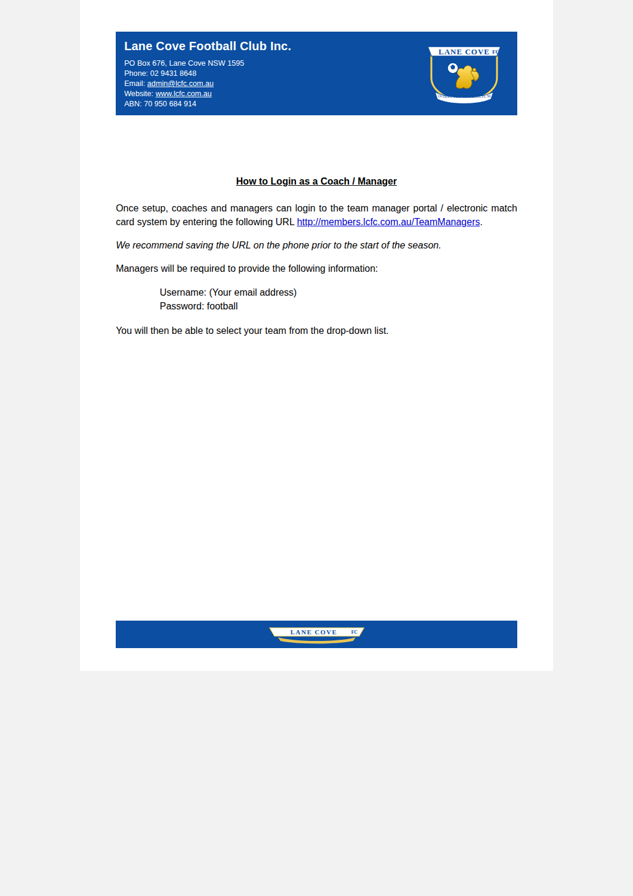Lane Cove Football Club Inc.
PO Box 676, Lane Cove NSW 1595
Phone: 02 9431 8648
Email: admin@lcfc.com.au
Website: www.lcfc.com.au
ABN: 70 950 684 914
LANE COVE FC IMPETUS IMMOBILIS 19 36
How to Login as a Coach / Manager
Once setup, coaches and managers can login to the team manager portal / electronic match card system by entering the following URL http://members.lcfc.com.au/TeamManagers.
We recommend saving the URL on the phone prior to the start of the season.
Managers will be required to provide the following information:
Username: (Your email address)
Password: football
You will then be able to select your team from the drop-down list.
LANE COVE FC